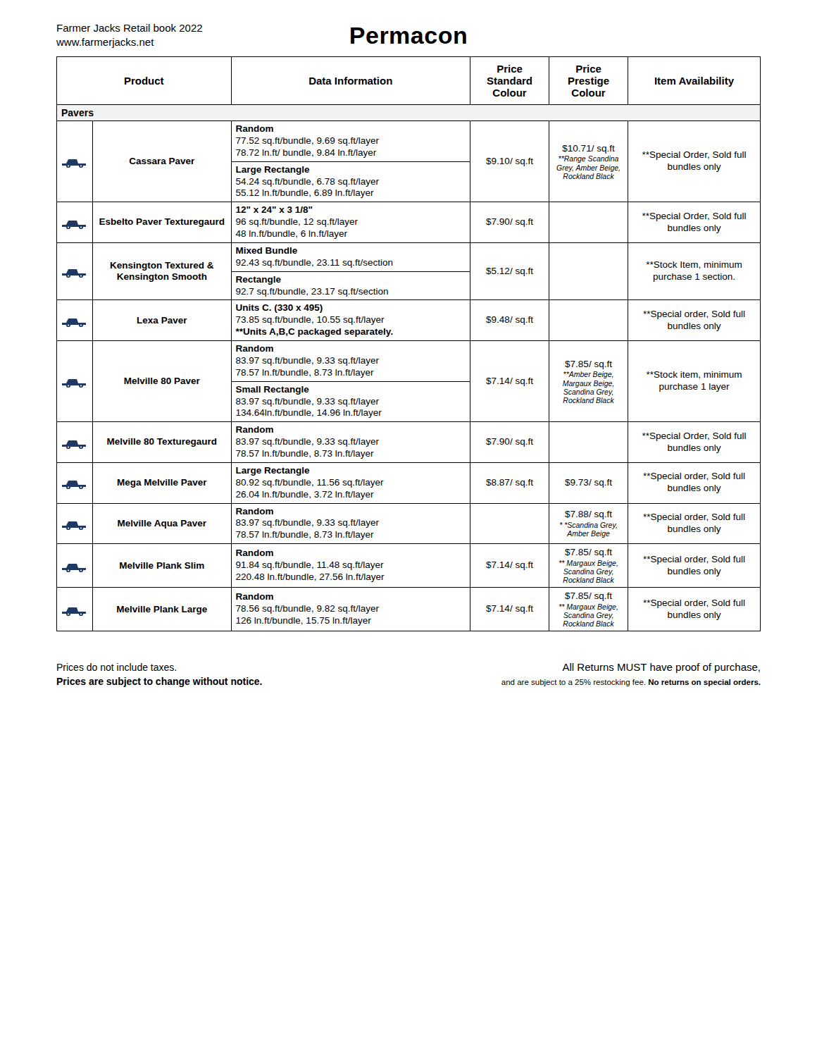Farmer Jacks Retail book 2022
www.farmerjacks.net
Permacon
| Product | Data Information | Price Standard Colour | Price Prestige Colour | Item Availability |
| --- | --- | --- | --- | --- |
| Pavers |
| | Cassara Paver | Random 77.52 sq.ft/bundle, 9.69 sq.ft/layer 78.72 ln.ft/ bundle, 9.84 ln.ft/layer Large Rectangle 54.24 sq.ft/bundle, 6.78 sq.ft/layer 55.12 ln.ft/bundle, 6.89 ln.ft/layer | $9.10/ sq.ft | $10.71/ sq.ft ** Range Scandina Grey, Amber Beige, Rockland Black | **Special Order, Sold full bundles only |
| | Esbelto Paver Texturegaurd | 12" x 24" x 3 1/8" 96 sq.ft/bundle, 12 sq.ft/layer 48 ln.ft/bundle, 6 ln.ft/layer | $7.90/ sq.ft | | **Special Order, Sold full bundles only |
| | Kensington Textured & Kensington Smooth | Mixed Bundle 92.43 sq.ft/bundle, 23.11 sq.ft/section Rectangle 92.7 sq.ft/bundle, 23.17 sq.ft/section | $5.12/ sq.ft | | **Stock Item, minimum purchase 1 section. |
| | Lexa Paver | Units C. (330 x 495) 73.85 sq.ft/bundle, 10.55 sq.ft/layer **Units A,B,C packaged separately. | $9.48/ sq.ft | | **Special order, Sold full bundles only |
| | Melville 80 Paver | Random 83.97 sq.ft/bundle, 9.33 sq.ft/layer 78.57 ln.ft/bundle, 8.73 ln.ft/layer Small Rectangle 83.97 sq.ft/bundle, 9.33 sq.ft/layer 134.64ln.ft/bundle, 14.96 ln.ft/layer | $7.14/ sq.ft | $7.85/ sq.ft ** Amber Beige, Margaux Beige, Scandina Grey, Rockland Black | **Stock item, minimum purchase 1 layer |
| | Melville 80 Texturegaurd | Random 83.97 sq.ft/bundle, 9.33 sq.ft/layer 78.57 ln.ft/bundle, 8.73 ln.ft/layer | $7.90/ sq.ft | | **Special Order, Sold full bundles only |
| | Mega Melville Paver | Large Rectangle 80.92 sq.ft/bundle, 11.56 sq.ft/layer 26.04 ln.ft/bundle, 3.72 ln.ft/layer | $8.87/ sq.ft | $9.73/ sq.ft | **Special order, Sold full bundles only |
| | Melville Aqua Paver | Random 83.97 sq.ft/bundle, 9.33 sq.ft/layer 78.57 ln.ft/bundle, 8.73 ln.ft/layer | | $7.88/ sq.ft * * Scandina Grey, Amber Beige | **Special order, Sold full bundles only |
| | Melville Plank Slim | Random 91.84 sq.ft/bundle, 11.48 sq.ft/layer 220.48 ln.ft/bundle, 27.56 ln.ft/layer | $7.14/ sq.ft | $7.85/ sq.ft ** Margaux Beige, Scandina Grey, Rockland Black | **Special order, Sold full bundles only |
| | Melville Plank Large | Random 78.56 sq.ft/bundle, 9.82 sq.ft/layer 126 ln.ft/bundle, 15.75 ln.ft/layer | $7.14/ sq.ft | $7.85/ sq.ft ** Margaux Beige, Scandina Grey, Rockland Black | **Special order, Sold full bundles only |
Prices do not include taxes.
Prices are subject to change without notice.
All Returns MUST have proof of purchase,
and are subject to a 25% restocking fee. No returns on special orders.